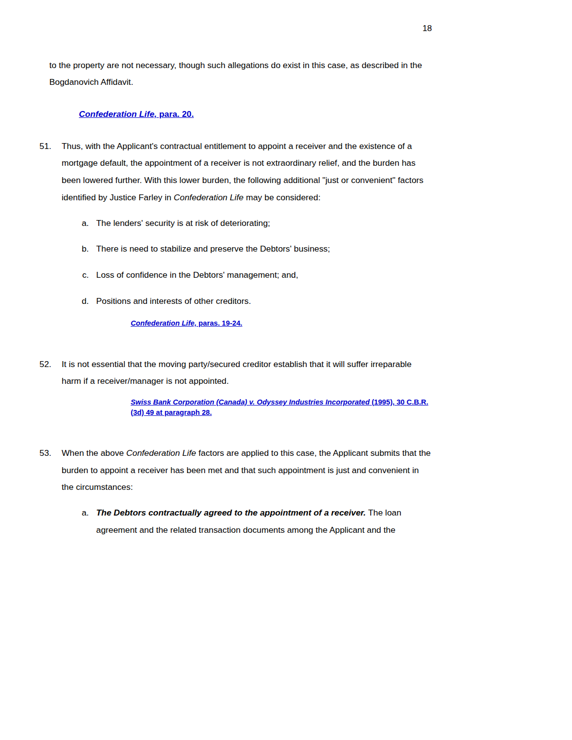18
to the property are not necessary, though such allegations do exist in this case, as described in the Bogdanovich Affidavit.
Confederation Life, para. 20.
51.
Thus, with the Applicant's contractual entitlement to appoint a receiver and the existence of a mortgage default, the appointment of a receiver is not extraordinary relief, and the burden has been lowered further. With this lower burden, the following additional "just or convenient" factors identified by Justice Farley in Confederation Life may be considered:
The lenders' security is at risk of deteriorating;
There is need to stabilize and preserve the Debtors' business;
Loss of confidence in the Debtors' management; and,
Positions and interests of other creditors.
Confederation Life, paras. 19-24.
52.
It is not essential that the moving party/secured creditor establish that it will suffer irreparable harm if a receiver/manager is not appointed.
Swiss Bank Corporation (Canada) v. Odyssey Industries Incorporated (1995), 30 C.B.R. (3d) 49 at paragraph 28.
53.
When the above Confederation Life factors are applied to this case, the Applicant submits that the burden to appoint a receiver has been met and that such appointment is just and convenient in the circumstances:
The Debtors contractually agreed to the appointment of a receiver. The loan agreement and the related transaction documents among the Applicant and the